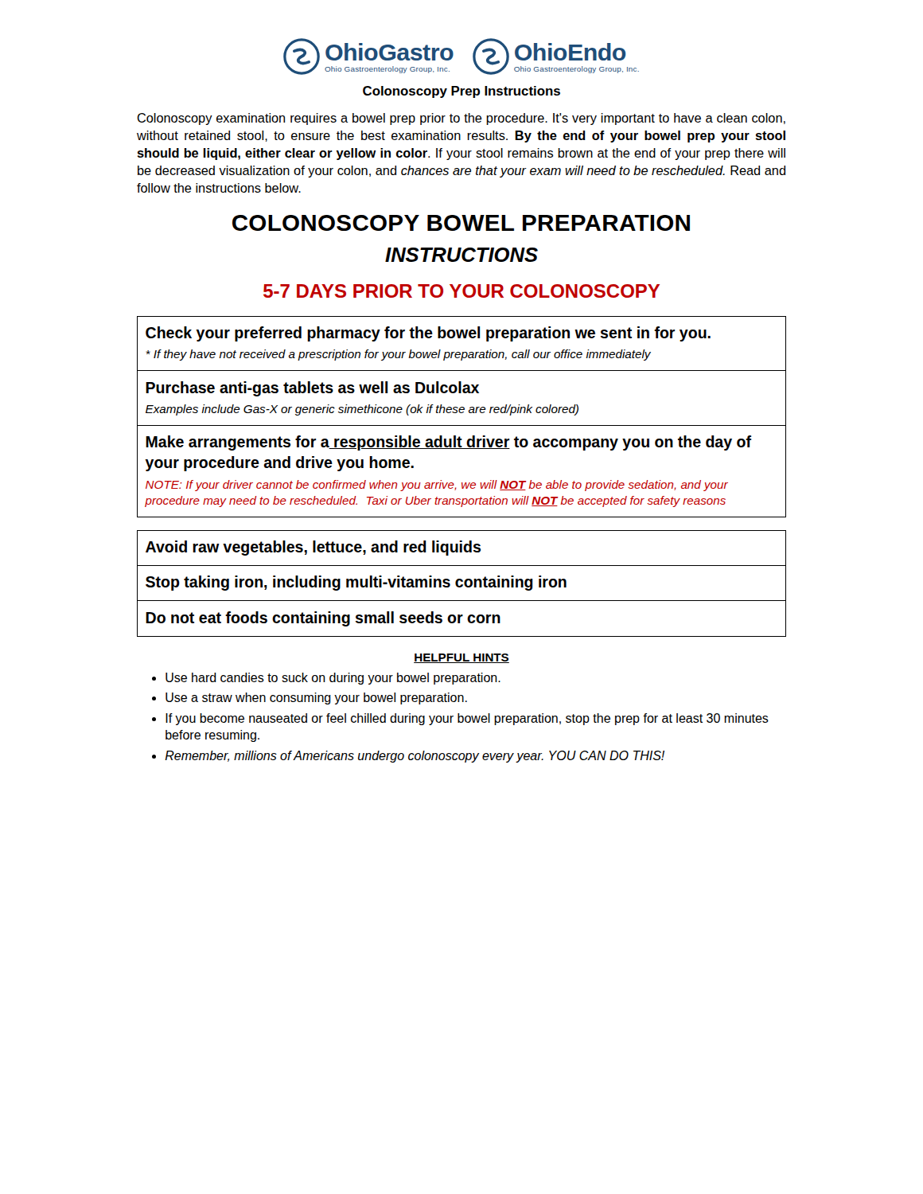Ohio Gastro
Ohio Gastroenterology Group, Inc.
Ohio Endo
Ohio Gastroenterology Group, Inc.
Colonoscopy Prep Instructions
Colonoscopy examination requires a bowel prep prior to the procedure. It's very important to have a clean colon, without retained stool, to ensure the best examination results. By the end of your bowel prep your stool should be liquid, either clear or yellow in color. If your stool remains brown at the end of your prep there will be decreased visualization of your colon, and chances are that your exam will need to be rescheduled. Read and follow the instructions below.
COLONOSCOPY BOWEL PREPARATION
INSTRUCTIONS
5-7 DAYS PRIOR TO YOUR COLONOSCOPY
Check your preferred pharmacy for the bowel preparation we sent in for you.
* If they have not received a prescription for your bowel preparation, call our office immediately
Purchase anti-gas tablets as well as Dulcolax
Examples include Gas-X or generic simethicone (ok if these are red/pink colored)
Make arrangements for a responsible adult driver to accompany you on the day of your procedure and drive you home.
NOTE: If your driver cannot be confirmed when you arrive, we will NOT be able to provide sedation, and your procedure may need to be rescheduled. Taxi or Uber transportation will NOT be accepted for safety reasons
Avoid raw vegetables, lettuce, and red liquids
Stop taking iron, including multi-vitamins containing iron
Do not eat foods containing small seeds or corn
HELPFUL HINTS
Use hard candies to suck on during your bowel preparation.
Use a straw when consuming your bowel preparation.
If you become nauseated or feel chilled during your bowel preparation, stop the prep for at least 30 minutes before resuming.
Remember, millions of Americans undergo colonoscopy every year. YOU CAN DO THIS!